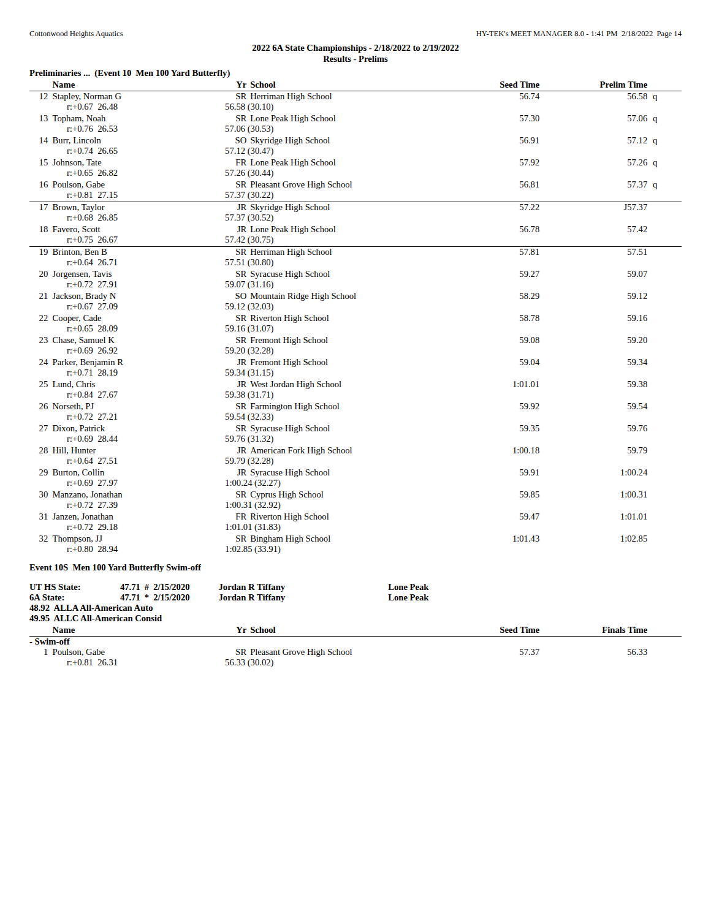Cottonwood Heights Aquatics
HY-TEK's MEET MANAGER 8.0 - 1:41 PM 2/18/2022 Page 14
2022 6A State Championships - 2/18/2022 to 2/19/2022
Results - Prelims
Preliminaries ... (Event 10 Men 100 Yard Butterfly)
| | Name | Yr | School | Seed Time | Prelim Time | |
| --- | --- | --- | --- | --- | --- | --- |
| 12 | Stapley, Norman G | SR | Herriman High School | 56.74 | 56.58 | q |
| | r:+0.67 26.48 | 56.58 (30.10) | | | |
| 13 | Topham, Noah | SR | Lone Peak High School | 57.30 | 57.06 | q |
| | r:+0.76 26.53 | 57.06 (30.53) | | | |
| 14 | Burr, Lincoln | SO | Skyridge High School | 56.91 | 57.12 | q |
| | r:+0.74 26.65 | 57.12 (30.47) | | | |
| 15 | Johnson, Tate | FR | Lone Peak High School | 57.92 | 57.26 | q |
| | r:+0.65 26.82 | 57.26 (30.44) | | | |
| 16 | Poulson, Gabe | SR | Pleasant Grove High School | 56.81 | 57.37 | q |
| | r:+0.81 27.15 | 57.37 (30.22) | | | |
| 17 | Brown, Taylor | JR | Skyridge High School | 57.22 | J57.37 | |
| | r:+0.68 26.85 | 57.37 (30.52) | | | |
| 18 | Favero, Scott | JR | Lone Peak High School | 56.78 | 57.42 | |
| | r:+0.75 26.67 | 57.42 (30.75) | | | |
| 19 | Brinton, Ben B | SR | Herriman High School | 57.81 | 57.51 | |
| | r:+0.64 26.71 | 57.51 (30.80) | | | |
| 20 | Jorgensen, Tavis | SR | Syracuse High School | 59.27 | 59.07 | |
| | r:+0.72 27.91 | 59.07 (31.16) | | | |
| 21 | Jackson, Brady N | SO | Mountain Ridge High School | 58.29 | 59.12 | |
| | r:+0.67 27.09 | 59.12 (32.03) | | | |
| 22 | Cooper, Cade | SR | Riverton High School | 58.78 | 59.16 | |
| | r:+0.65 28.09 | 59.16 (31.07) | | | |
| 23 | Chase, Samuel K | SR | Fremont High School | 59.08 | 59.20 | |
| | r:+0.69 26.92 | 59.20 (32.28) | | | |
| 24 | Parker, Benjamin R | JR | Fremont High School | 59.04 | 59.34 | |
| | r:+0.71 28.19 | 59.34 (31.15) | | | |
| 25 | Lund, Chris | JR | West Jordan High School | 1:01.01 | 59.38 | |
| | r:+0.84 27.67 | 59.38 (31.71) | | | |
| 26 | Norseth, PJ | SR | Farmington High School | 59.92 | 59.54 | |
| | r:+0.72 27.21 | 59.54 (32.33) | | | |
| 27 | Dixon, Patrick | SR | Syracuse High School | 59.35 | 59.76 | |
| | r:+0.69 28.44 | 59.76 (31.32) | | | |
| 28 | Hill, Hunter | JR | American Fork High School | 1:00.18 | 59.79 | |
| | r:+0.64 27.51 | 59.79 (32.28) | | | |
| 29 | Burton, Collin | JR | Syracuse High School | 59.91 | 1:00.24 | |
| | r:+0.69 27.97 | 1:00.24 (32.27) | | | |
| 30 | Manzano, Jonathan | SR | Cyprus High School | 59.85 | 1:00.31 | |
| | r:+0.72 27.39 | 1:00.31 (32.92) | | | |
| 31 | Janzen, Jonathan | FR | Riverton High School | 59.47 | 1:01.01 | |
| | r:+0.72 29.18 | 1:01.01 (31.83) | | | |
| 32 | Thompson, JJ | SR | Bingham High School | 1:01.43 | 1:02.85 | |
| | r:+0.80 28.94 | 1:02.85 (33.91) | | | |
Event 10S Men 100 Yard Butterfly Swim-off
| UT HS State: | 47.71 | # | 2/15/2020 | Jordan R Tiffany | Lone Peak |
| 6A State: | 47.71 | * | 2/15/2020 | Jordan R Tiffany | Lone Peak |
| 48.92 ALLA All-American Auto |
| 49.95 ALLC All-American Consid |
| | Name | Yr | School | Seed Time | Finals Time | |
| --- | --- | --- | --- | --- | --- | --- |
| - Swim-off |
| 1 | Poulson, Gabe | SR | Pleasant Grove High School | 57.37 | 56.33 | |
| | r:+0.81 26.31 | 56.33 (30.02) | | | |